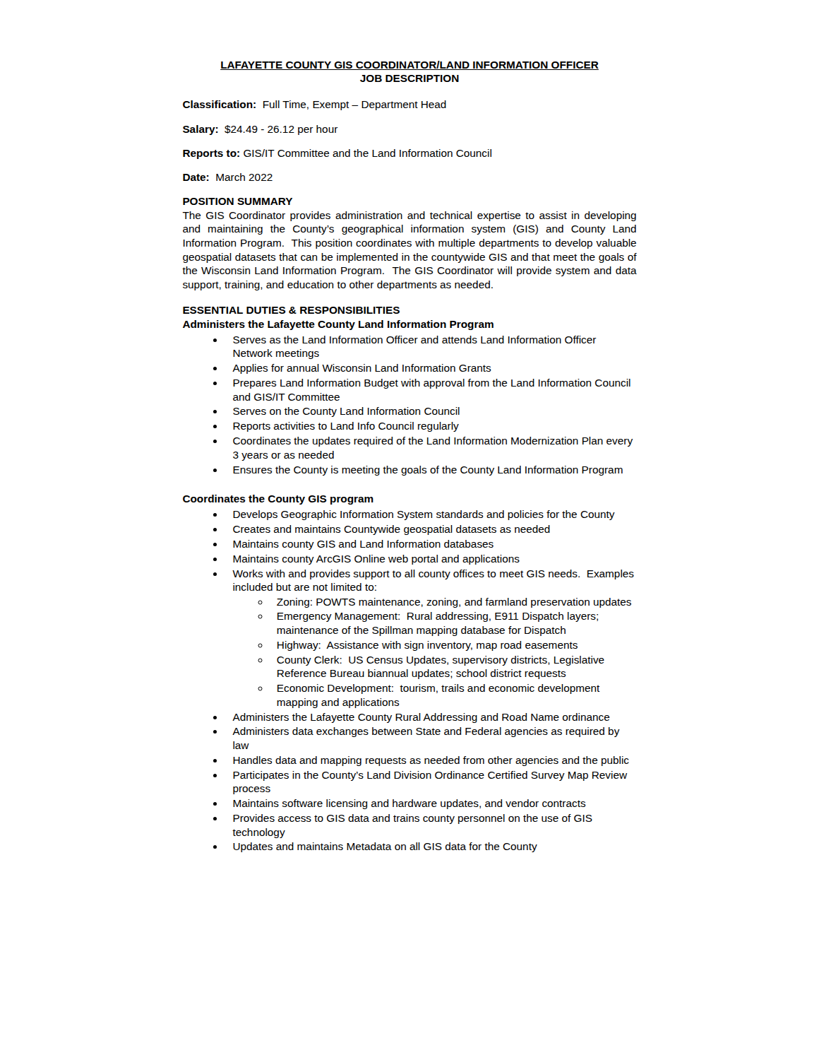LAFAYETTE COUNTY GIS COORDINATOR/LAND INFORMATION OFFICER
JOB DESCRIPTION
Classification: Full Time, Exempt – Department Head
Salary: $24.49 - 26.12 per hour
Reports to: GIS/IT Committee and the Land Information Council
Date: March 2022
POSITION SUMMARY
The GIS Coordinator provides administration and technical expertise to assist in developing and maintaining the County’s geographical information system (GIS) and County Land Information Program. This position coordinates with multiple departments to develop valuable geospatial datasets that can be implemented in the countywide GIS and that meet the goals of the Wisconsin Land Information Program. The GIS Coordinator will provide system and data support, training, and education to other departments as needed.
ESSENTIAL DUTIES & RESPONSIBILITIES
Administers the Lafayette County Land Information Program
Serves as the Land Information Officer and attends Land Information Officer Network meetings
Applies for annual Wisconsin Land Information Grants
Prepares Land Information Budget with approval from the Land Information Council and GIS/IT Committee
Serves on the County Land Information Council
Reports activities to Land Info Council regularly
Coordinates the updates required of the Land Information Modernization Plan every 3 years or as needed
Ensures the County is meeting the goals of the County Land Information Program
Coordinates the County GIS program
Develops Geographic Information System standards and policies for the County
Creates and maintains Countywide geospatial datasets as needed
Maintains county GIS and Land Information databases
Maintains county ArcGIS Online web portal and applications
Works with and provides support to all county offices to meet GIS needs. Examples included but are not limited to:
Zoning: POWTS maintenance, zoning, and farmland preservation updates
Emergency Management: Rural addressing, E911 Dispatch layers; maintenance of the Spillman mapping database for Dispatch
Highway: Assistance with sign inventory, map road easements
County Clerk: US Census Updates, supervisory districts, Legislative Reference Bureau biannual updates; school district requests
Economic Development: tourism, trails and economic development mapping and applications
Administers the Lafayette County Rural Addressing and Road Name ordinance
Administers data exchanges between State and Federal agencies as required by law
Handles data and mapping requests as needed from other agencies and the public
Participates in the County’s Land Division Ordinance Certified Survey Map Review process
Maintains software licensing and hardware updates, and vendor contracts
Provides access to GIS data and trains county personnel on the use of GIS technology
Updates and maintains Metadata on all GIS data for the County